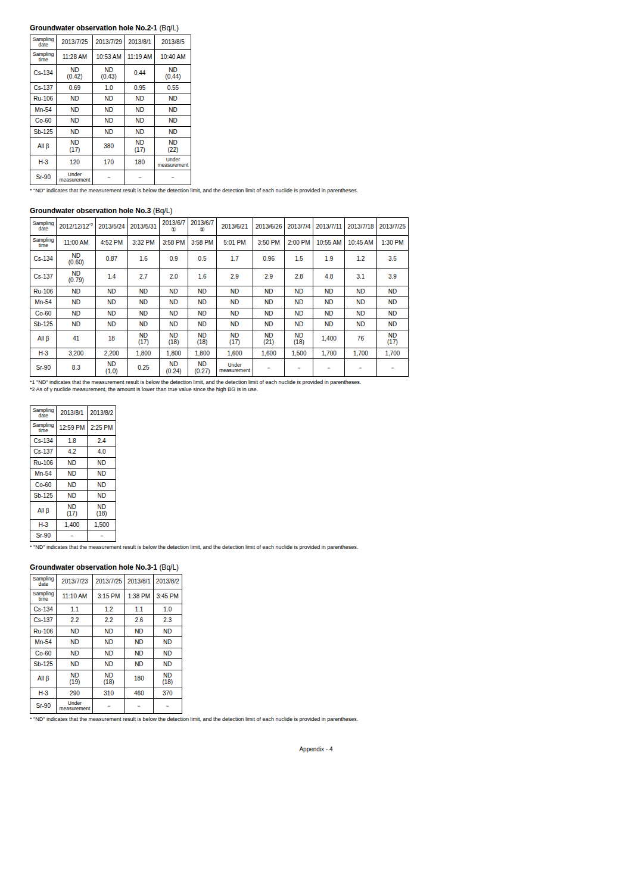Groundwater observation hole No.2-1 (Bq/L)
| Sampling date | 2013/7/25 | 2013/7/29 | 2013/8/1 | 2013/8/5 |
| Sampling time | 11:28 AM | 10:53 AM | 11:19 AM | 10:40 AM |
| Cs-134 | ND (0.42) | ND (0.43) | 0.44 | ND (0.44) |
| Cs-137 | 0.69 | 1.0 | 0.95 | 0.55 |
| Ru-106 | ND | ND | ND | ND |
| Mn-54 | ND | ND | ND | ND |
| Co-60 | ND | ND | ND | ND |
| Sb-125 | ND | ND | ND | ND |
| All β | ND (17) | 380 | ND (17) | ND (22) |
| H-3 | 120 | 170 | 180 | Under measurement |
| Sr-90 | Under measurement | － | － | － |
* "ND" indicates that the measurement result is below the detection limit, and the detection limit of each nuclide is provided in parentheses.
Groundwater observation hole No.3 (Bq/L)
| Sampling date | 2012/12/12 *2 | 2013/5/24 | 2013/5/31 | 2013/6/7 ① | 2013/6/7 ② | 2013/6/21 | 2013/6/26 | 2013/7/4 | 2013/7/11 | 2013/7/18 | 2013/7/25 |
| Sampling time | 11:00 AM | 4:52 PM | 3:32 PM | 3:58 PM | 3:58 PM | 5:01 PM | 3:50 PM | 2:00 PM | 10:55 AM | 10:45 AM | 1:30 PM |
| Cs-134 | ND (0.60) | 0.87 | 1.6 | 0.9 | 0.5 | 1.7 | 0.96 | 1.5 | 1.9 | 1.2 | 3.5 |
| Cs-137 | ND (0.79) | 1.4 | 2.7 | 2.0 | 1.6 | 2.9 | 2.9 | 2.8 | 4.8 | 3.1 | 3.9 |
| Ru-106 | ND | ND | ND | ND | ND | ND | ND | ND | ND | ND | ND |
| Mn-54 | ND | ND | ND | ND | ND | ND | ND | ND | ND | ND | ND |
| Co-60 | ND | ND | ND | ND | ND | ND | ND | ND | ND | ND | ND |
| Sb-125 | ND | ND | ND | ND | ND | ND | ND | ND | ND | ND | ND |
| All β | 41 | 18 | ND (17) | ND (18) | ND (18) | ND (17) | ND (21) | ND (18) | 1,400 | 76 | ND (17) |
| H-3 | 3,200 | 2,200 | 1,800 | 1,800 | 1,800 | 1,600 | 1,600 | 1,500 | 1,700 | 1,700 | 1,700 |
| Sr-90 | 8.3 | ND (1.0) | 0.25 | ND (0.24) | ND (0.27) | Under measurement | － | － | － | － | － |
*1 "ND" indicates that the measurement result is below the detection limit, and the detection limit of each nuclide is provided in parentheses.
*2 As of γ nuclide measurement, the amount is lower than true value since the high BG is in use.
| Sampling date | 2013/8/1 | 2013/8/2 |
| Sampling time | 12:59 PM | 2:25 PM |
| Cs-134 | 1.8 | 2.4 |
| Cs-137 | 4.2 | 4.0 |
| Ru-106 | ND | ND |
| Mn-54 | ND | ND |
| Co-60 | ND | ND |
| Sb-125 | ND | ND |
| All β | ND (17) | ND (18) |
| H-3 | 1,400 | 1,500 |
| Sr-90 | － | － |
* "ND" indicates that the measurement result is below the detection limit, and the detection limit of each nuclide is provided in parentheses.
Groundwater observation hole No.3-1 (Bq/L)
| Sampling date | 2013/7/23 | 2013/7/25 | 2013/8/1 | 2013/8/2 |
| Sampling time | 11:10 AM | 3:15 PM | 1:38 PM | 3:45 PM |
| Cs-134 | 1.1 | 1.2 | 1.1 | 1.0 |
| Cs-137 | 2.2 | 2.2 | 2.6 | 2.3 |
| Ru-106 | ND | ND | ND | ND |
| Mn-54 | ND | ND | ND | ND |
| Co-60 | ND | ND | ND | ND |
| Sb-125 | ND | ND | ND | ND |
| All β | ND (19) | ND (18) | 180 | ND (18) |
| H-3 | 290 | 310 | 460 | 370 |
| Sr-90 | Under measurement | － | － | － |
* "ND" indicates that the measurement result is below the detection limit, and the detection limit of each nuclide is provided in parentheses.
Appendix - 4